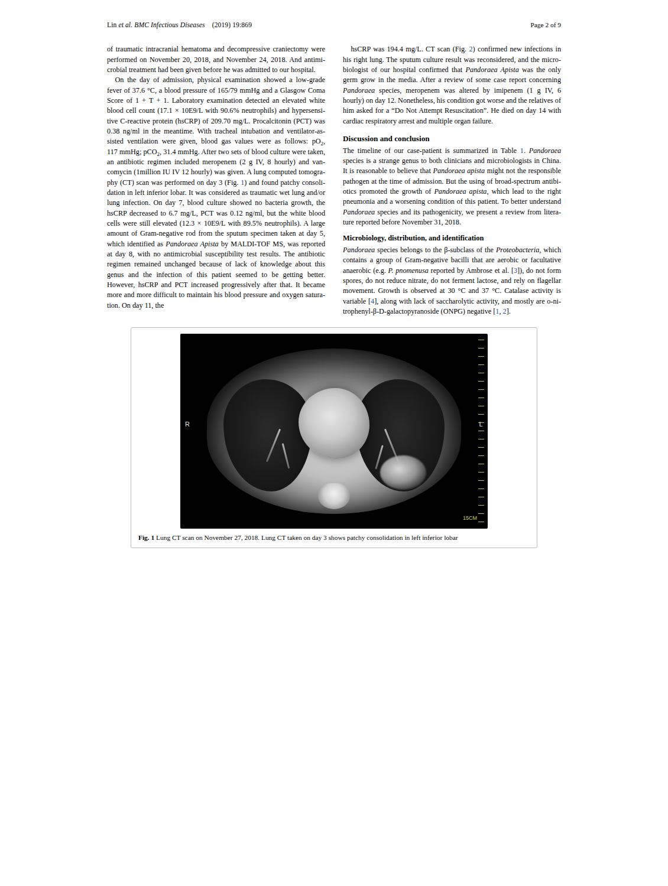Lin et al. BMC Infectious Diseases (2019) 19:869
Page 2 of 9
of traumatic intracranial hematoma and decompressive craniectomy were performed on November 20, 2018, and November 24, 2018. And antimicrobial treatment had been given before he was admitted to our hospital.
On the day of admission, physical examination showed a low-grade fever of 37.6 °C, a blood pressure of 165/79 mmHg and a Glasgow Coma Score of 1 + T + 1. Laboratory examination detected an elevated white blood cell count (17.1 × 10E9/L with 90.6% neutrophils) and hypersensitive C-reactive protein (hsCRP) of 209.70 mg/L. Procalcitonin (PCT) was 0.38 ng/ml in the meantime. With tracheal intubation and ventilator-assisted ventilation were given, blood gas values were as follows: pO2, 117 mmHg; pCO2, 31.4 mmHg. After two sets of blood culture were taken, an antibiotic regimen included meropenem (2 g IV, 8 hourly) and vancomycin (1million IU IV 12 hourly) was given. A lung computed tomography (CT) scan was performed on day 3 (Fig. 1) and found patchy consolidation in left inferior lobar. It was considered as traumatic wet lung and/or lung infection. On day 7, blood culture showed no bacteria growth, the hsCRP decreased to 6.7 mg/L, PCT was 0.12 ng/ml, but the white blood cells were still elevated (12.3 × 10E9/L with 89.5% neutrophils). A large amount of Gram-negative rod from the sputum specimen taken at day 5, which identified as Pandoraea Apista by MALDI-TOF MS, was reported at day 8, with no antimicrobial susceptibility test results. The antibiotic regimen remained unchanged because of lack of knowledge about this genus and the infection of this patient seemed to be getting better. However, hsCRP and PCT increased progressively after that. It became more and more difficult to maintain his blood pressure and oxygen saturation. On day 11, the
hsCRP was 194.4 mg/L. CT scan (Fig. 2) confirmed new infections in his right lung. The sputum culture result was reconsidered, and the microbiologist of our hospital confirmed that Pandoraea Apista was the only germ grow in the media. After a review of some case report concerning Pandoraea species, meropenem was altered by imipenem (1 g IV, 6 hourly) on day 12. Nonetheless, his condition got worse and the relatives of him asked for a “Do Not Attempt Resuscitation”. He died on day 14 with cardiac respiratory arrest and multiple organ failure.
Discussion and conclusion
The timeline of our case-patient is summarized in Table 1. Pandoraea species is a strange genus to both clinicians and microbiologists in China. It is reasonable to believe that Pandoraea apista might not the responsible pathogen at the time of admission. But the using of broad-spectrum antibiotics promoted the growth of Pandoraea apista, which lead to the right pneumonia and a worsening condition of this patient. To better understand Pandoraea species and its pathogenicity, we present a review from literature reported before November 31, 2018.
Microbiology, distribution, and identification
Pandoraea species belongs to the β-subclass of the Proteobacteria, which contains a group of Gram-negative bacilli that are aerobic or facultative anaerobic (e.g. P. pnomenusa reported by Ambrose et al. [3]), do not form spores, do not reduce nitrate, do not ferment lactose, and rely on flagellar movement. Growth is observed at 30 °C and 37 °C. Catalase activity is variable [4], along with lack of saccharolytic activity, and mostly are o-nitrophenyl-β-D-galactopyranoside (ONPG) negative [1, 2].
R
L
15CM
Fig. 1 Lung CT scan on November 27, 2018. Lung CT taken on day 3 shows patchy consolidation in left inferior lobar